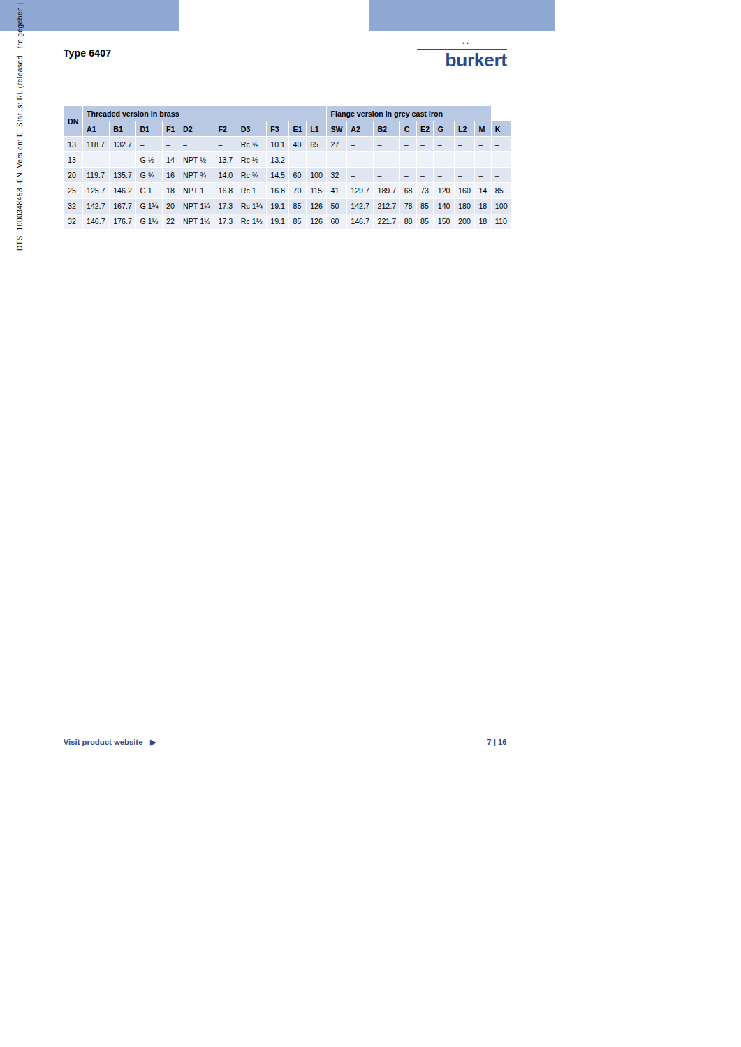Type 6407
••
burkert
DTS 1000348453 EN Version: E Status: RL (released | freigegeben | validé) printed: 06.08.2021
| DN | Threaded version in brass | Flange version in grey cast iron |
| --- | --- | --- |
| A1 | B1 | D1 | F1 | D2 | F2 | D3 | F3 | E1 | L1 | SW | A2 | B2 | C | E2 | G | L2 | M | K |
| 13 | 118.7 | 132.7 | – | – | – | – | Rc ⅜ | 10.1 | 40 | 65 | 27 | – | – | – | – | – | – | – | – |
| 13 | | | G ½ | 14 | NPT ½ | 13.7 | Rc ½ | 13.2 | | | | – | – | – | – | – | – | – | – |
| 20 | 119.7 | 135.7 | G ¾ | 16 | NPT ¾ | 14.0 | Rc ¾ | 14.5 | 60 | 100 | 32 | – | – | – | – | – | – | – | – |
| 25 | 125.7 | 146.2 | G 1 | 18 | NPT 1 | 16.8 | Rc 1 | 16.8 | 70 | 115 | 41 | 129.7 | 189.7 | 68 | 73 | 120 | 160 | 14 | 85 |
| 32 | 142.7 | 167.7 | G 1¼ | 20 | NPT 1¼ | 17.3 | Rc 1¼ | 19.1 | 85 | 126 | 50 | 142.7 | 212.7 | 78 | 85 | 140 | 180 | 18 | 100 |
| 32 | 146.7 | 176.7 | G 1½ | 22 | NPT 1½ | 17.3 | Rc 1½ | 19.1 | 85 | 126 | 60 | 146.7 | 221.7 | 88 | 85 | 150 | 200 | 18 | 110 |
Visit product website ▶
7 | 16